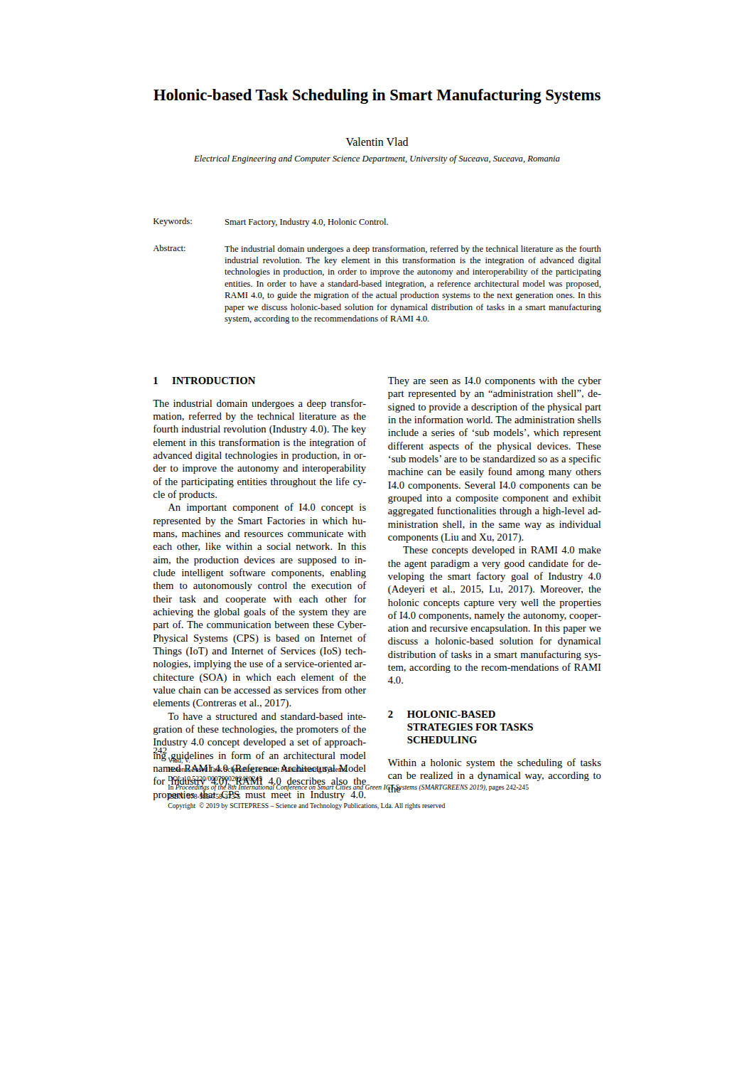Holonic-based Task Scheduling in Smart Manufacturing Systems
Valentin Vlad
Electrical Engineering and Computer Science Department, University of Suceava, Suceava, Romania
| Keywords: | Smart Factory, Industry 4.0, Holonic Control. |
| Abstract: | The industrial domain undergoes a deep transformation, referred by the technical literature as the fourth industrial revolution. The key element in this transformation is the integration of advanced digital technologies in production, in order to improve the autonomy and interoperability of the participating entities. In order to have a standard-based integration, a reference architectural model was proposed, RAMI 4.0, to guide the migration of the actual production systems to the next generation ones. In this paper we discuss holonic-based solution for dynamical distribution of tasks in a smart manufacturing system, according to the recommendations of RAMI 4.0. |
1 INTRODUCTION
The industrial domain undergoes a deep transformation, referred by the technical literature as the fourth industrial revolution (Industry 4.0). The key element in this transformation is the integration of advanced digital technologies in production, in order to improve the autonomy and interoperability of the participating entities throughout the life cycle of products.
An important component of I4.0 concept is represented by the Smart Factories in which humans, machines and resources communicate with each other, like within a social network. In this aim, the production devices are supposed to include intelligent software components, enabling them to autonomously control the execution of their task and cooperate with each other for achieving the global goals of the system they are part of. The communication between these Cyber-Physical Systems (CPS) is based on Internet of Things (IoT) and Internet of Services (IoS) technologies, implying the use of a service-oriented architecture (SOA) in which each element of the value chain can be accessed as services from other elements (Contreras et al., 2017).
To have a structured and standard-based integration of these technologies, the promoters of the Industry 4.0 concept developed a set of approaching guidelines in form of an architectural model named RAMI 4.0 (Reference Architectural Model for Industry 4.0). RAMI 4.0 describes also the properties that CPS must meet in Industry 4.0. They are seen as I4.0 components with the cyber part represented by an “administration shell”, designed to provide a description of the physical part in the information world. The administration shells include a series of ‘sub models’, which represent different aspects of the physical devices. These ‘sub models’ are to be standardized so as a specific machine can be easily found among many others I4.0 components. Several I4.0 components can be grouped into a composite component and exhibit aggregated functionalities through a high-level administration shell, in the same way as individual components (Liu and Xu, 2017).
These concepts developed in RAMI 4.0 make the agent paradigm a very good candidate for developing the smart factory goal of Industry 4.0 (Adeyeri et al., 2015, Lu, 2017). Moreover, the holonic concepts capture very well the properties of I4.0 components, namely the autonomy, cooperation and recursive encapsulation. In this paper we discuss a holonic-based solution for dynamical distribution of tasks in a smart manufacturing system, according to the recom-mendations of RAMI 4.0.
2 HOLONIC-BASED
STRATEGIES FOR TASKS
SCHEDULING
Within a holonic system the scheduling of tasks can be realized in a dynamical way, according to the
242
Vlad, V.
Holonic-based Task Scheduling in Smart Manufacturing Systems.
DOI: 10.5220/0007900202420245
In Proceedings of the 8th International Conference on Smart Cities and Green ICT Systems (SMARTGREENS 2019), pages 242-245
ISBN: 978-989-758-373-5
Copyright © 2019 by SCITEPRESS – Science and Technology Publications, Lda. All rights reserved